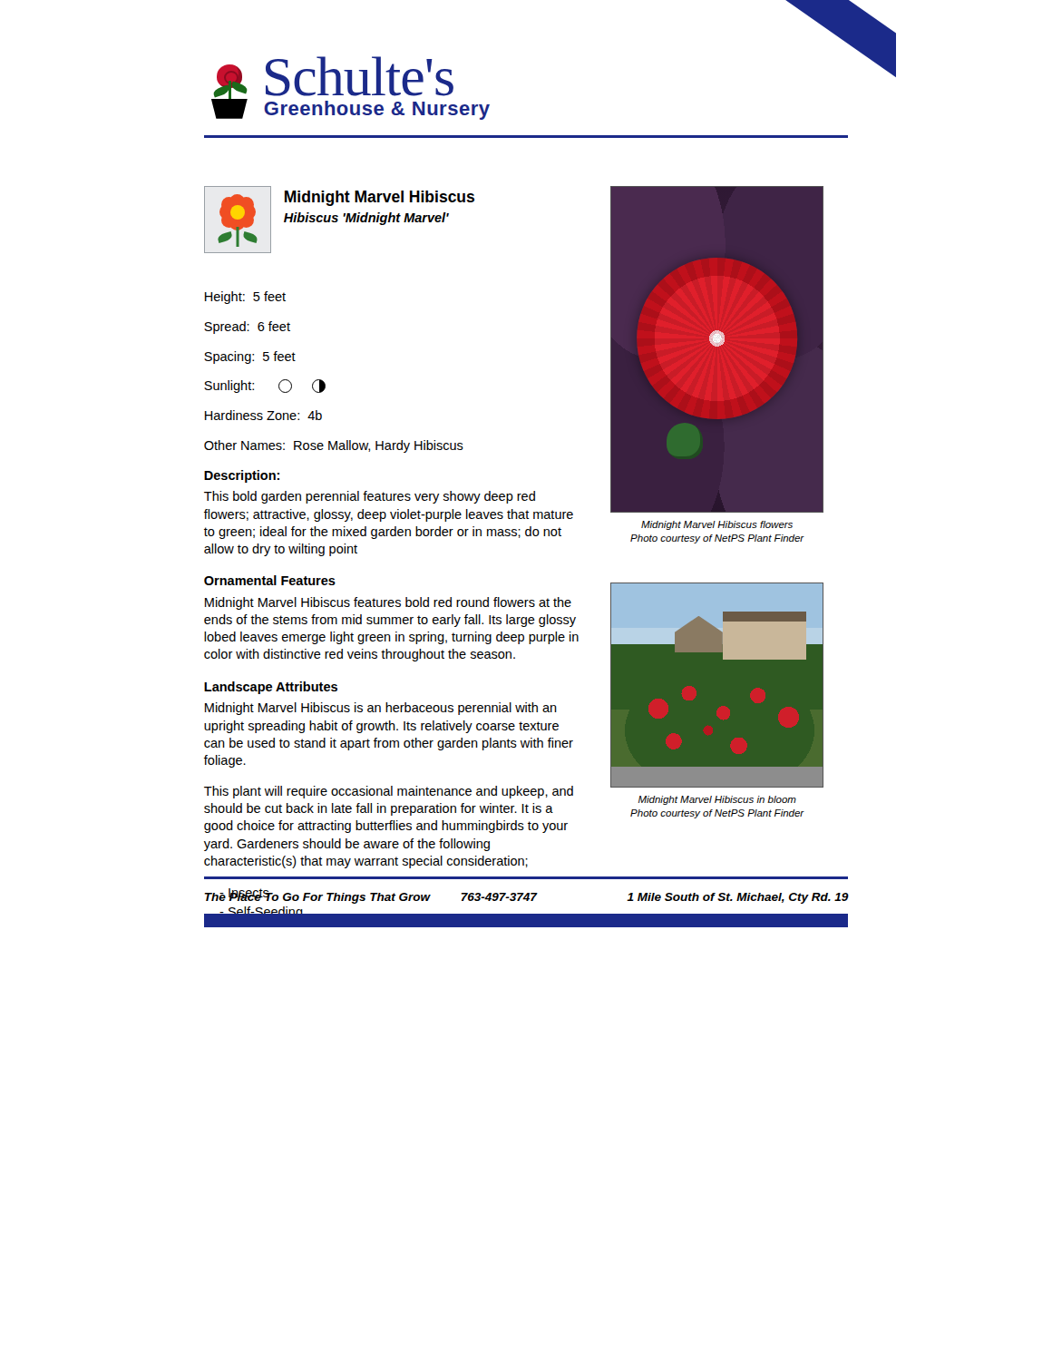Since 1963
Schulte's Greenhouse & Nursery
Midnight Marvel Hibiscus
Hibiscus 'Midnight Marvel'
Height: 5 feet
Spread: 6 feet
Spacing: 5 feet
Sunlight:
Hardiness Zone: 4b
Other Names: Rose Mallow, Hardy Hibiscus
Description:
This bold garden perennial features very showy deep red flowers; attractive, glossy, deep violet-purple leaves that mature to green; ideal for the mixed garden border or in mass; do not allow to dry to wilting point
Ornamental Features
Midnight Marvel Hibiscus features bold red round flowers at the ends of the stems from mid summer to early fall. Its large glossy lobed leaves emerge light green in spring, turning deep purple in color with distinctive red veins throughout the season.
Landscape Attributes
Midnight Marvel Hibiscus is an herbaceous perennial with an upright spreading habit of growth. Its relatively coarse texture can be used to stand it apart from other garden plants with finer foliage.
This plant will require occasional maintenance and upkeep, and should be cut back in late fall in preparation for winter. It is a good choice for attracting butterflies and hummingbirds to your yard. Gardeners should be aware of the following characteristic(s) that may warrant special consideration;
Insects
Self-Seeding
Midnight Marvel Hibiscus flowers
Photo courtesy of NetPS Plant Finder
Midnight Marvel Hibiscus in bloom
Photo courtesy of NetPS Plant Finder
The Place To Go For Things That Grow 763-497-3747
1 Mile South of St. Michael, Cty Rd. 19